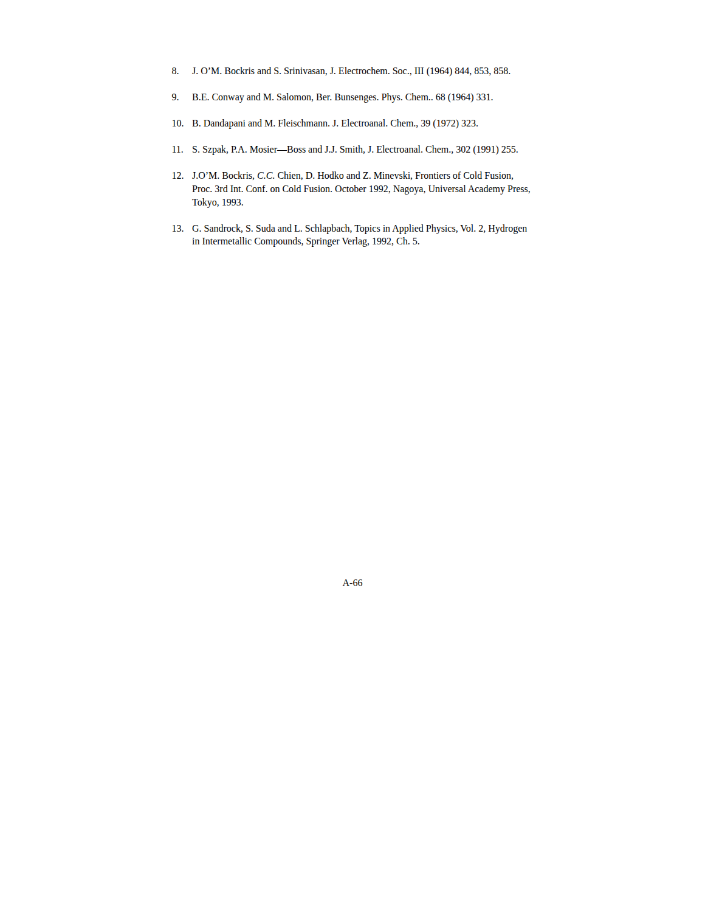8. J. O’M. Bockris and S. Srinivasan, J. Electrochem. Soc., III (1964) 844, 853, 858.
9. B.E. Conway and M. Salomon, Ber. Bunsenges. Phys. Chem.. 68 (1964) 331.
10. B. Dandapani and M. Fleischmann. J. Electroanal. Chem., 39 (1972) 323.
11. S. Szpak, P.A. Mosier—Boss and J.J. Smith, J. Electroanal. Chem., 302 (1991) 255.
12. J.O’M. Bockris, C.C. Chien, D. Hodko and Z. Minevski, Frontiers of Cold Fusion, Proc. 3rd Int. Conf. on Cold Fusion. October 1992, Nagoya, Universal Academy Press, Tokyo, 1993.
13. G. Sandrock, S. Suda and L. Schlapbach, Topics in Applied Physics, Vol. 2, Hydrogen in Intermetallic Compounds, Springer Verlag, 1992, Ch. 5.
A-66